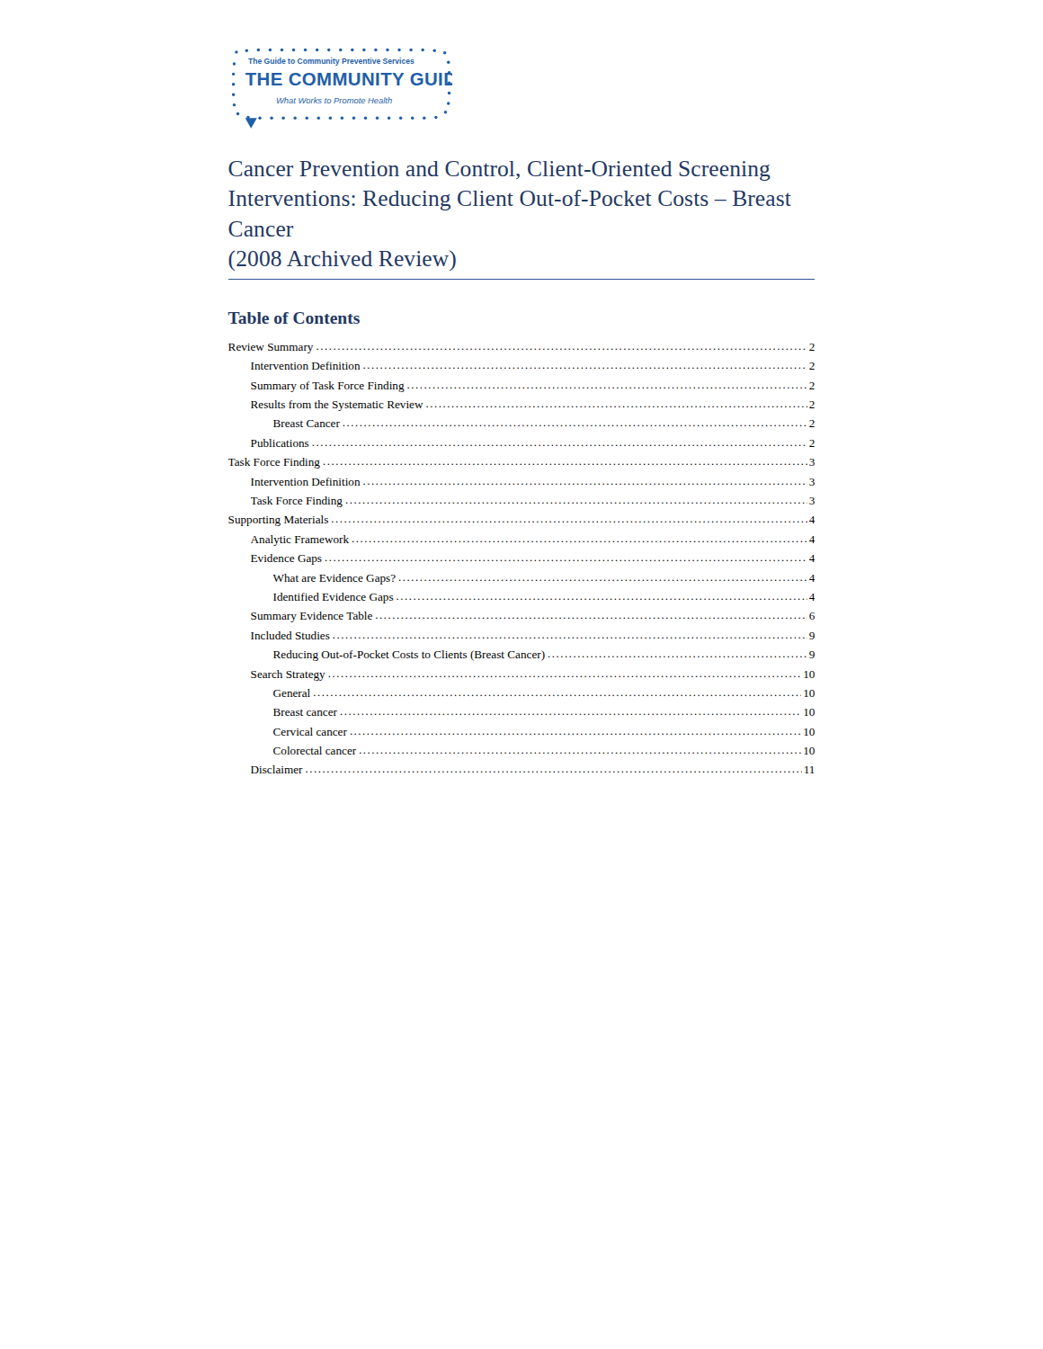The Community Guide logo The Guide to Community Preventive Services THE COMMUNITY GUIDE What Works to Promote Health
Cancer Prevention and Control, Client-Oriented Screening
Interventions: Reducing Client Out-of-Pocket Costs – Breast Cancer
(2008 Archived Review)
Table of Contents
Review Summary.................................................................................................................................................................. 2 Intervention Definition................................................................................................................................................. 2 Summary of Task Force Finding................................................................................................................................. 2 Results from the Systematic Review......................................................................................................................... 2 Breast Cancer................................................................................................................................................. 2 Publications......................................................................................................................................................... 2 Task Force Finding............................................................................................................................................................. 3 Intervention Definition................................................................................................................................................. 3 Task Force Finding..................................................................................................................................................... 3 Supporting Materials......................................................................................................................................................... 4 Analytic Framework................................................................................................................................................... 4 Evidence Gaps..................................................................................................................................................... 4 What are Evidence Gaps?................................................................................................................................. 4 Identified Evidence Gaps................................................................................................................................... 4 Summary Evidence Table............................................................................................................................................. 6 Included Studies......................................................................................................................................................... 9 Reducing Out-of-Pocket Costs to Clients (Breast Cancer)............................................................................. 9 Search Strategy......................................................................................................................................................... 10 General............................................................................................................................................................. 10 Breast cancer................................................................................................................................................. 10 Cervical cancer............................................................................................................................................... 10 Colorectal cancer........................................................................................................................................... 10 Disclaimer............................................................................................................................................................... 11